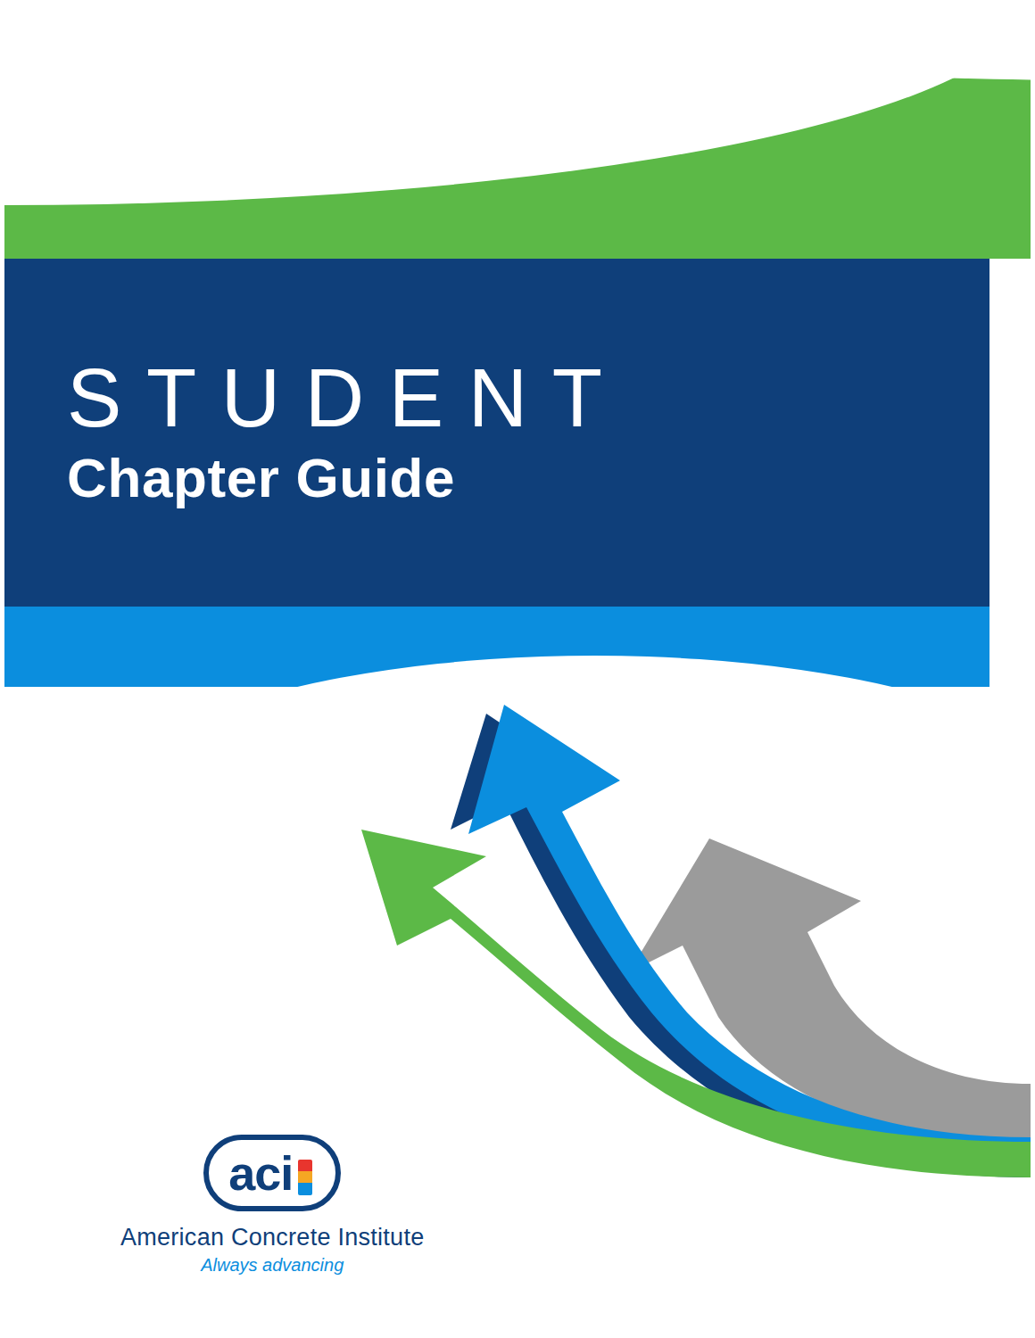Student
Chapter Guide
aci
American Concrete Institute
Always advancing